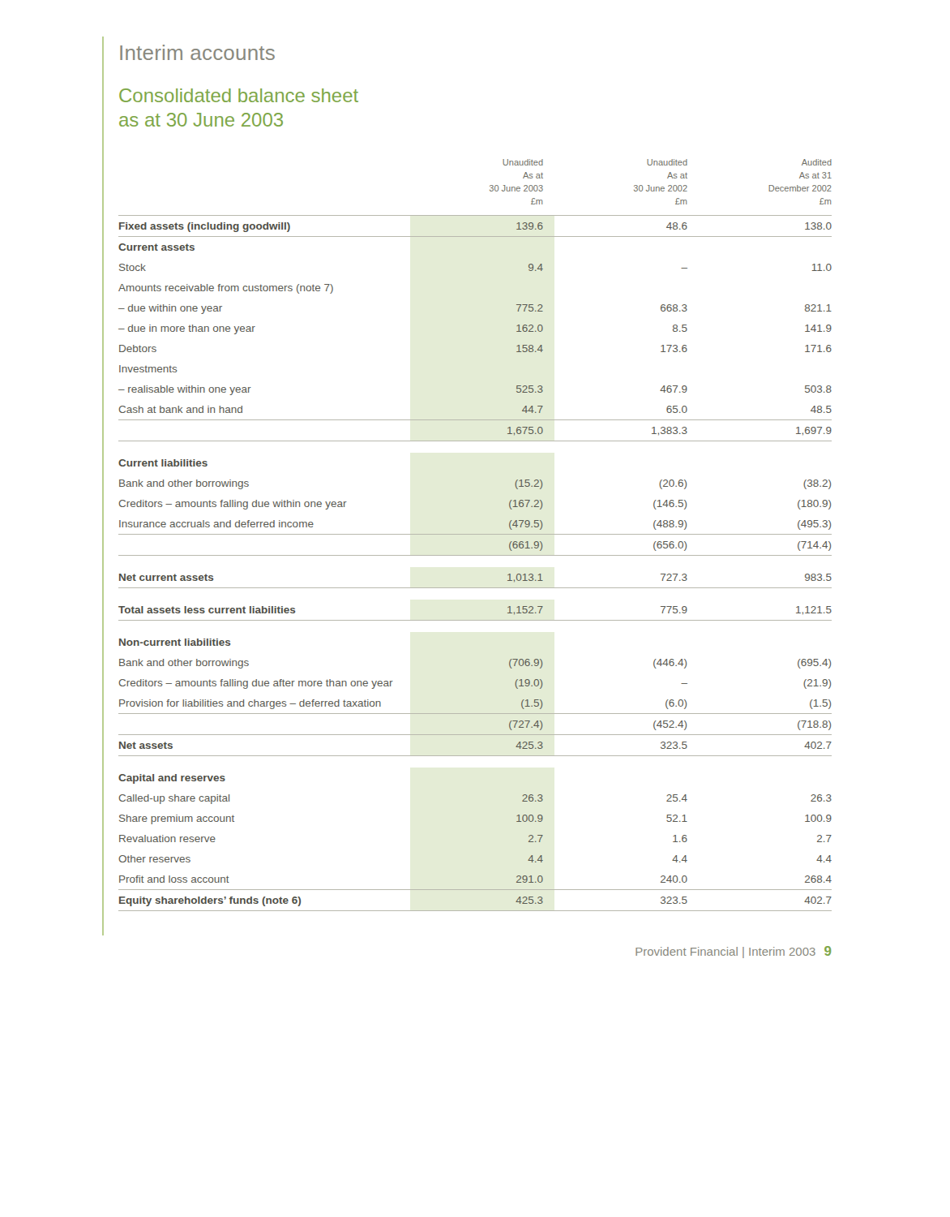Interim accounts
Consolidated balance sheet
as at 30 June 2003
| | Unaudited As at 30 June 2003 £m | Unaudited As at 30 June 2002 £m | Audited As at 31 December 2002 £m |
| --- | --- | --- | --- |
| Fixed assets (including goodwill) | 139.6 | 48.6 | 138.0 |
| Current assets | | | |
| Stock | 9.4 | – | 11.0 |
| Amounts receivable from customers (note 7) | | | |
| – due within one year | 775.2 | 668.3 | 821.1 |
| – due in more than one year | 162.0 | 8.5 | 141.9 |
| Debtors | 158.4 | 173.6 | 171.6 |
| Investments | | | |
| – realisable within one year | 525.3 | 467.9 | 503.8 |
| Cash at bank and in hand | 44.7 | 65.0 | 48.5 |
| | 1,675.0 | 1,383.3 | 1,697.9 |
| Current liabilities | | | |
| Bank and other borrowings | (15.2) | (20.6) | (38.2) |
| Creditors – amounts falling due within one year | (167.2) | (146.5) | (180.9) |
| Insurance accruals and deferred income | (479.5) | (488.9) | (495.3) |
| | (661.9) | (656.0) | (714.4) |
| Net current assets | 1,013.1 | 727.3 | 983.5 |
| Total assets less current liabilities | 1,152.7 | 775.9 | 1,121.5 |
| Non-current liabilities | | | |
| Bank and other borrowings | (706.9) | (446.4) | (695.4) |
| Creditors – amounts falling due after more than one year | (19.0) | – | (21.9) |
| Provision for liabilities and charges – deferred taxation | (1.5) | (6.0) | (1.5) |
| | (727.4) | (452.4) | (718.8) |
| Net assets | 425.3 | 323.5 | 402.7 |
| Capital and reserves | | | |
| Called-up share capital | 26.3 | 25.4 | 26.3 |
| Share premium account | 100.9 | 52.1 | 100.9 |
| Revaluation reserve | 2.7 | 1.6 | 2.7 |
| Other reserves | 4.4 | 4.4 | 4.4 |
| Profit and loss account | 291.0 | 240.0 | 268.4 |
| Equity shareholders’ funds (note 6) | 425.3 | 323.5 | 402.7 |
Provident Financial | Interim 2003 9